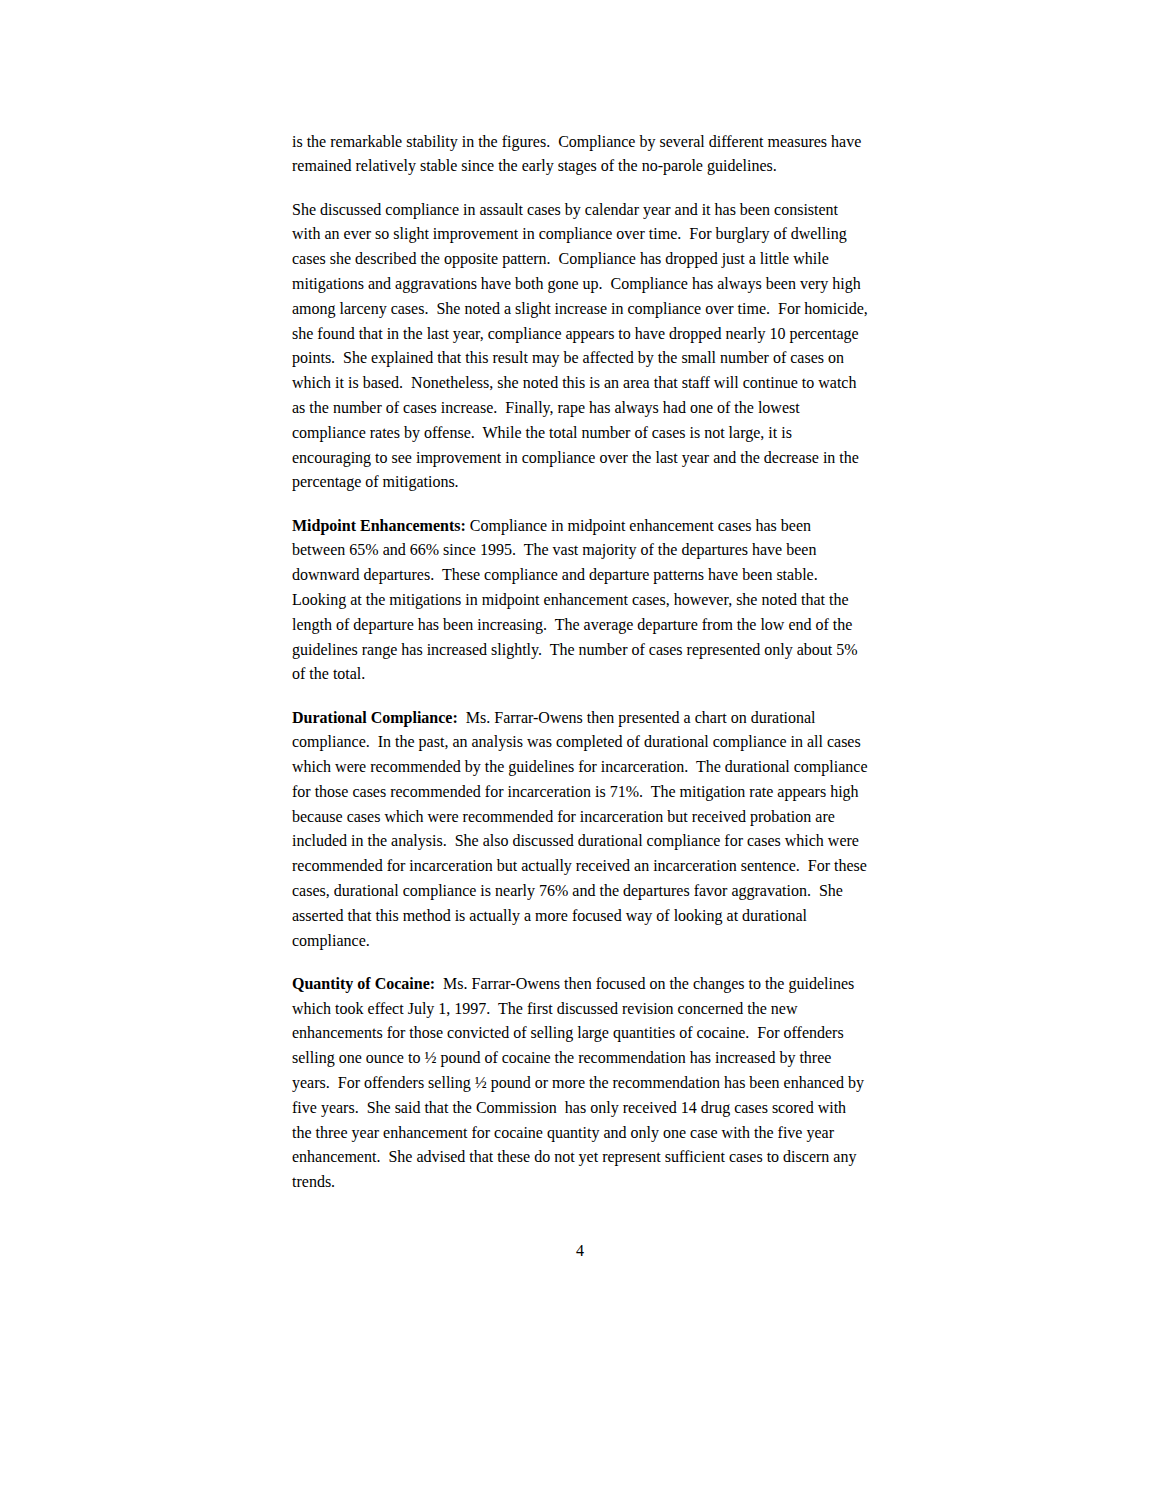is the remarkable stability in the figures. Compliance by several different measures have remained relatively stable since the early stages of the no-parole guidelines.
She discussed compliance in assault cases by calendar year and it has been consistent with an ever so slight improvement in compliance over time. For burglary of dwelling cases she described the opposite pattern. Compliance has dropped just a little while mitigations and aggravations have both gone up. Compliance has always been very high among larceny cases. She noted a slight increase in compliance over time. For homicide, she found that in the last year, compliance appears to have dropped nearly 10 percentage points. She explained that this result may be affected by the small number of cases on which it is based. Nonetheless, she noted this is an area that staff will continue to watch as the number of cases increase. Finally, rape has always had one of the lowest compliance rates by offense. While the total number of cases is not large, it is encouraging to see improvement in compliance over the last year and the decrease in the percentage of mitigations.
Midpoint Enhancements: Compliance in midpoint enhancement cases has been between 65% and 66% since 1995. The vast majority of the departures have been downward departures. These compliance and departure patterns have been stable. Looking at the mitigations in midpoint enhancement cases, however, she noted that the length of departure has been increasing. The average departure from the low end of the guidelines range has increased slightly. The number of cases represented only about 5% of the total.
Durational Compliance: Ms. Farrar-Owens then presented a chart on durational compliance. In the past, an analysis was completed of durational compliance in all cases which were recommended by the guidelines for incarceration. The durational compliance for those cases recommended for incarceration is 71%. The mitigation rate appears high because cases which were recommended for incarceration but received probation are included in the analysis. She also discussed durational compliance for cases which were recommended for incarceration but actually received an incarceration sentence. For these cases, durational compliance is nearly 76% and the departures favor aggravation. She asserted that this method is actually a more focused way of looking at durational compliance.
Quantity of Cocaine: Ms. Farrar-Owens then focused on the changes to the guidelines which took effect July 1, 1997. The first discussed revision concerned the new enhancements for those convicted of selling large quantities of cocaine. For offenders selling one ounce to ½ pound of cocaine the recommendation has increased by three years. For offenders selling ½ pound or more the recommendation has been enhanced by five years. She said that the Commission has only received 14 drug cases scored with the three year enhancement for cocaine quantity and only one case with the five year enhancement. She advised that these do not yet represent sufficient cases to discern any trends.
4